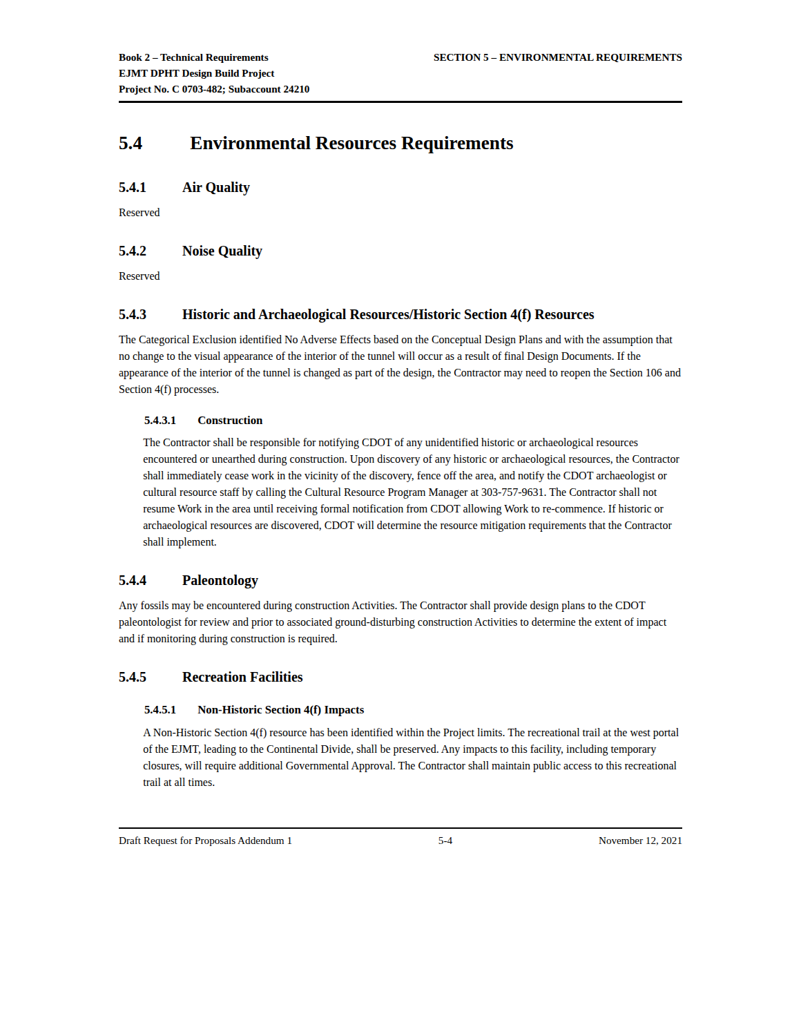Book 2 – Technical Requirements EJMT DPHT Design Build Project Project No. C 0703-482; Subaccount 24210
Section 5 – Environmental Requirements
5.4 Environmental Resources Requirements
5.4.1 Air Quality
Reserved
5.4.2 Noise Quality
Reserved
5.4.3 Historic and Archaeological Resources/Historic Section 4(f) Resources
The Categorical Exclusion identified No Adverse Effects based on the Conceptual Design Plans and with the assumption that no change to the visual appearance of the interior of the tunnel will occur as a result of final Design Documents. If the appearance of the interior of the tunnel is changed as part of the design, the Contractor may need to reopen the Section 106 and Section 4(f) processes.
5.4.3.1 Construction
The Contractor shall be responsible for notifying CDOT of any unidentified historic or archaeological resources encountered or unearthed during construction. Upon discovery of any historic or archaeological resources, the Contractor shall immediately cease work in the vicinity of the discovery, fence off the area, and notify the CDOT archaeologist or cultural resource staff by calling the Cultural Resource Program Manager at 303-757-9631. The Contractor shall not resume Work in the area until receiving formal notification from CDOT allowing Work to re-commence. If historic or archaeological resources are discovered, CDOT will determine the resource mitigation requirements that the Contractor shall implement.
5.4.4 Paleontology
Any fossils may be encountered during construction Activities. The Contractor shall provide design plans to the CDOT paleontologist for review and prior to associated ground-disturbing construction Activities to determine the extent of impact and if monitoring during construction is required.
5.4.5 Recreation Facilities
5.4.5.1 Non-Historic Section 4(f) Impacts
A Non-Historic Section 4(f) resource has been identified within the Project limits. The recreational trail at the west portal of the EJMT, leading to the Continental Divide, shall be preserved. Any impacts to this facility, including temporary closures, will require additional Governmental Approval. The Contractor shall maintain public access to this recreational trail at all times.
Draft Request for Proposals Addendum 1
5-4
November 12, 2021